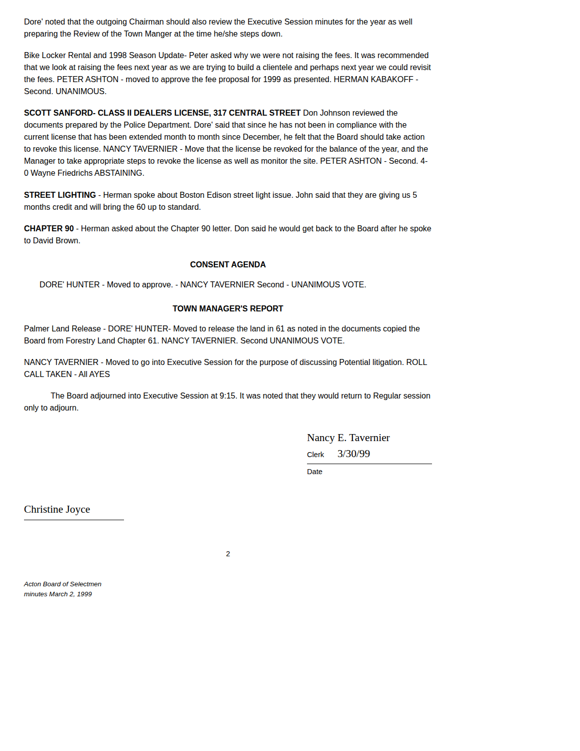Dore' noted that the outgoing Chairman should also review the Executive Session minutes for the year as well preparing the Review of the Town Manger at the time he/she steps down.
Bike Locker Rental and 1998 Season Update- Peter asked why we were not raising the fees. It was recommended that we look at raising the fees next year as we are trying to build a clientele and perhaps next year we could revisit the fees. PETER ASHTON - moved to approve the fee proposal for 1999 as presented. HERMAN KABAKOFF - Second. UNANIMOUS.
SCOTT SANFORD- CLASS II DEALERS LICENSE, 317 CENTRAL STREET Don Johnson reviewed the documents prepared by the Police Department. Dore' said that since he has not been in compliance with the current license that has been extended month to month since December, he felt that the Board should take action to revoke this license. NANCY TAVERNIER - Move that the license be revoked for the balance of the year, and the Manager to take appropriate steps to revoke the license as well as monitor the site. PETER ASHTON - Second. 4-0 Wayne Friedrichs ABSTAINING.
STREET LIGHTING - Herman spoke about Boston Edison street light issue. John said that they are giving us 5 months credit and will bring the 60 up to standard.
CHAPTER 90 - Herman asked about the Chapter 90 letter. Don said he would get back to the Board after he spoke to David Brown.
CONSENT AGENDA
DORE' HUNTER - Moved to approve. - NANCY TAVERNIER Second - UNANIMOUS VOTE.
TOWN MANAGER'S REPORT
Palmer Land Release - DORE' HUNTER- Moved to release the land in 61 as noted in the documents copied the Board from Forestry Land Chapter 61. NANCY TAVERNIER. Second UNANIMOUS VOTE.
NANCY TAVERNIER - Moved to go into Executive Session for the purpose of discussing Potential litigation. ROLL CALL TAKEN - All AYES
The Board adjourned into Executive Session at 9:15. It was noted that they would return to Regular session only to adjourn.
Nancy E. Tavernier
Clerk 3/30/99
Date
Christine Joyce
Christine Joyce
2
Acton Board of Selectmen
minutes March 2, 1999